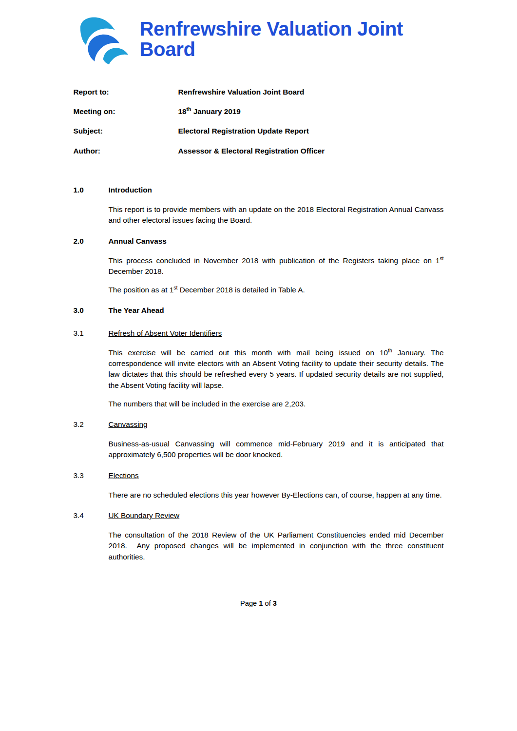Renfrewshire Valuation Joint Board
| Report to: | Renfrewshire Valuation Joint Board |
| Meeting on: | 18 th January 2019 |
| Subject: | Electoral Registration Update Report |
| Author: | Assessor & Electoral Registration Officer |
1.0
Introduction
This report is to provide members with an update on the 2018 Electoral Registration Annual Canvass and other electoral issues facing the Board.
2.0
Annual Canvass
This process concluded in November 2018 with publication of the Registers taking place on 1st December 2018.
The position as at 1st December 2018 is detailed in Table A.
3.0
The Year Ahead
3.1
Refresh of Absent Voter Identifiers
This exercise will be carried out this month with mail being issued on 10th January. The correspondence will invite electors with an Absent Voting facility to update their security details. The law dictates that this should be refreshed every 5 years. If updated security details are not supplied, the Absent Voting facility will lapse.
The numbers that will be included in the exercise are 2,203.
3.2
Canvassing
Business-as-usual Canvassing will commence mid-February 2019 and it is anticipated that approximately 6,500 properties will be door knocked.
3.3
Elections
There are no scheduled elections this year however By-Elections can, of course, happen at any time.
3.4
UK Boundary Review
The consultation of the 2018 Review of the UK Parliament Constituencies ended mid December 2018. Any proposed changes will be implemented in conjunction with the three constituent authorities.
Page 1 of 3